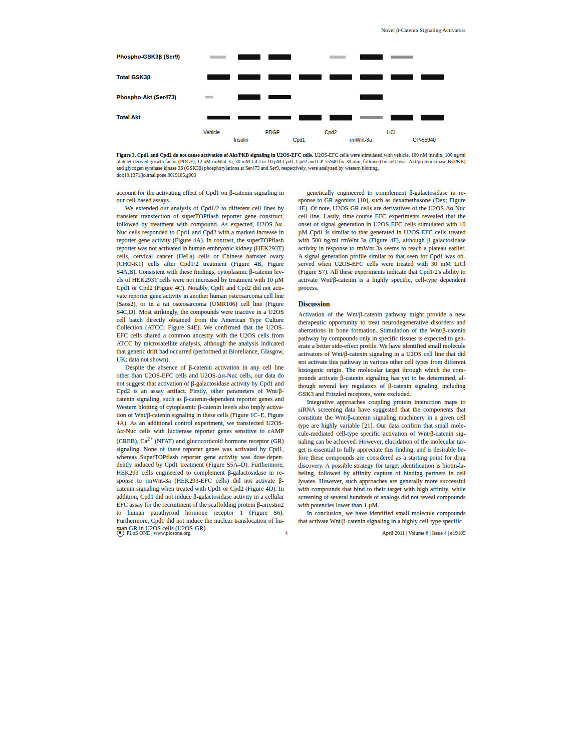Novel β-Catenin Signaling Activators
| Phospho-GSK3β (Ser9) | |
| Total GSK3β | |
| Phospho-Akt (Ser473) | |
| Total Akt | |
| | Vehicle PDGF Cpd2 LiCl Insulin Cpd1 rmWnt-3a CP-55940 |
Figure 3. Cpd1 and Cpd2 do not cause activation of Akt/PKB signaling in U2OS-EFC cells. U2OS-EFC cells were stimulated with vehicle, 100 nM insulin, 100 ng/ml platelet-derived growth factor (PDGF), 12 nM rmWnt-3a, 30 mM LiCl or 10 µM Cpd1, Cpd2 and CP-55940 for 30 min, followed by cell lysis. Akt/protein kinase B (PKB) and glycogen synthase kinase 3β (GSK3β) phosphorylations at Ser473 and Ser9, respectively, were analyzed by western blotting.
doi:10.1371/journal.pone.0019185.g003
account for the activating effect of Cpd1 on β-catenin signaling in our cell-based assays.
We extended our analysis of Cpd1/2 to different cell lines by transient transfection of superTOPflash reporter gene construct, followed by treatment with compound. As expected, U2OS-Δα-Nuc cells responded to Cpd1 and Cpd2 with a marked increase in reporter gene activity (Figure 4A). In contrast, the superTOPflash reporter was not activated in human embryonic kidney (HEK293T) cells, cervical cancer (HeLa) cells or Chinese hamster ovary (CHO-K1) cells after Cpd1/2 treatment (Figure 4B, Figure S4A,B). Consistent with these findings, cytoplasmic β-catenin levels of HEK293T cells were not increased by treatment with 10 µM Cpd1 or Cpd2 (Figure 4C). Notably, Cpd1 and Cpd2 did not activate reporter gene activity in another human osteosarcoma cell line (Saos2), or in a rat osteosarcoma (UMR106) cell line (Figure S4C,D). Most strikingly, the compounds were inactive in a U2OS cell batch directly obtained from the American Type Culture Collection (ATCC; Figure S4E). We confirmed that the U2OS-EFC cells shared a common ancestry with the U2OS cells from ATCC by microsatellite analysis, although the analysis indicated that genetic drift had occurred (performed at Bioreliance, Glasgow, UK; data not shown).
Despite the absence of β-catenin activation in any cell line other than U2OS-EFC cells and U2OS-Δα-Nuc cells, our data do not suggest that activation of β-galactosidase activity by Cpd1 and Cpd2 is an assay artifact. Firstly, other parameters of Wnt/β-catenin signaling, such as β-catenin-dependent reporter genes and Western blotting of cytoplasmic β-catenin levels also imply activation of Wnt/β-catenin signaling in these cells (Figure 1C–E, Figure 4A). As an additional control experiment, we transfected U2OS-Δα-Nuc cells with luciferase reporter genes sensitive to cAMP (CREB), Ca2+ (NFAT) and glucocorticoid hormone receptor (GR) signaling. None of these reporter genes was activated by Cpd1, whereas SuperTOPflash reporter gene activity was dose-dependently induced by Cpd1 treatment (Figure S5A–D). Furthermore, HEK293 cells engineered to complement β-galactosidase in response to rmWnt-3a (HEK293-EFC cells) did not activate β-catenin signaling when treated with Cpd1 or Cpd2 (Figure 4D). In addition, Cpd1 did not induce β-galactosidase activity in a cellular EFC assay for the recruitment of the scaffolding protein β-arrestin2 to human parathyroid hormone receptor 1 (Figure S6). Furthermore, Cpd1 did not induce the nuclear translocation of human GR in U2OS cells (U2OS-GR)
genetically engineered to complement β-galactosidase in response to GR agonists [10], such as dexamethasone (Dex; Figure 4E). Of note, U2OS-GR cells are derivatives of the U2OS-Δα-Nuc cell line. Lastly, time-course EFC experiments revealed that the onset of signal generation in U2OS-EFC cells stimulated with 10 µM Cpd1 is similar to that generated in U2OS-EFC cells treated with 500 ng/ml rmWnt-3a (Figure 4F), although β-galactosidase activity in response to rmWnt-3a seems to reach a plateau earlier. A signal generation profile similar to that seen for Cpd1 was observed when U2OS-EFC cells were treated with 30 mM LiCl (Figure S7). All these experiments indicate that Cpd1/2's ability to activate Wnt/β-catenin is a highly specific, cell-type dependent process.
Discussion
Activation of the Wnt/β-catenin pathway might provide a new therapeutic opportunity to treat neurodegenerative disorders and aberrations in bone formation. Stimulation of the Wnt/β-catenin pathway by compounds only in specific tissues is expected to generate a better side-effect profile. We have identified small molecule activators of Wnt/β-catenin signaling in a U2OS cell line that did not activate this pathway in various other cell types from different histogenic origin. The molecular target through which the compounds activate β-catenin signaling has yet to be determined, although several key regulators of β-catenin signaling, including GSK3 and Frizzled receptors, were excluded.
Integrative approaches coupling protein interaction maps to siRNA screening data have suggested that the components that constitute the Wnt/β-catenin signaling machinery in a given cell type are highly variable [21]. Our data confirm that small molecule-mediated cell-type specific activation of Wnt/β-catenin signaling can be achieved. However, elucidation of the molecular target is essential to fully appreciate this finding, and is desirable before these compounds are considered as a starting point for drug discovery. A possible strategy for target identification is biotin-labeling, followed by affinity capture of binding partners in cell lysates. However, such approaches are generally more successful with compounds that bind to their target with high affinity, while screening of several hundreds of analogs did not reveal compounds with potencies lower than 1 µM.
In conclusion, we have identified small molecule compounds that activate Wnt/β-catenin signaling in a highly cell-type specific
PLoS ONE | www.plosone.org
4
April 2011 | Volume 6 | Issue 4 | e19185